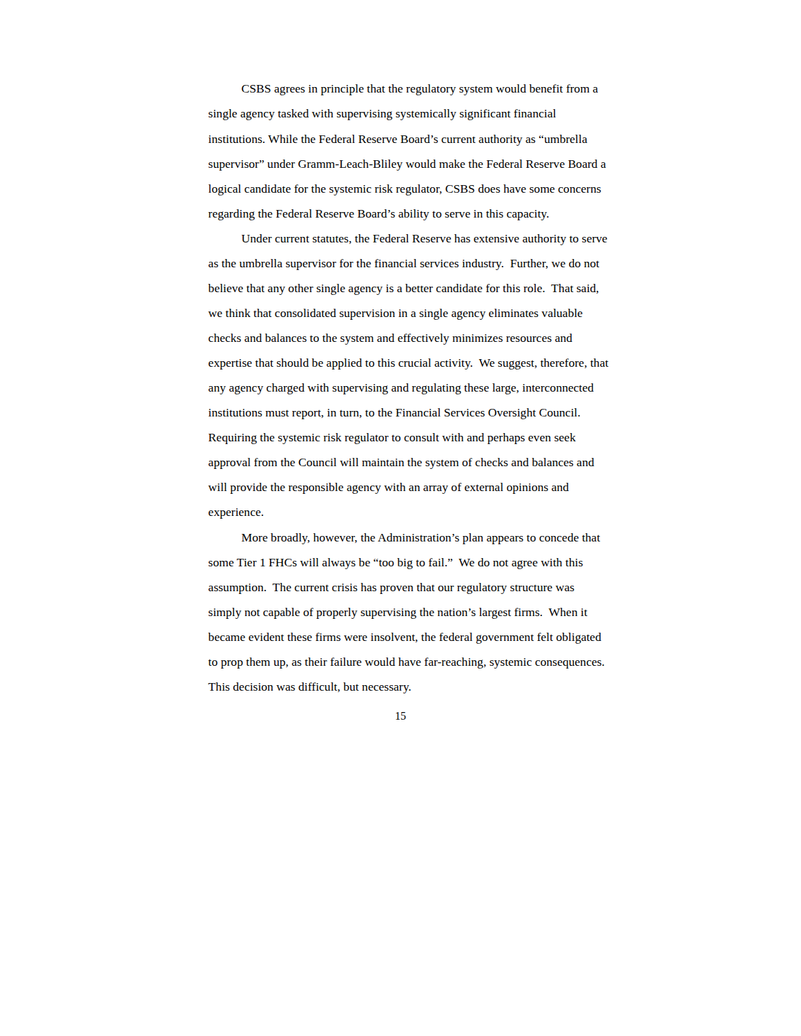CSBS agrees in principle that the regulatory system would benefit from a single agency tasked with supervising systemically significant financial institutions. While the Federal Reserve Board’s current authority as “umbrella supervisor” under Gramm-Leach-Bliley would make the Federal Reserve Board a logical candidate for the systemic risk regulator, CSBS does have some concerns regarding the Federal Reserve Board’s ability to serve in this capacity.
Under current statutes, the Federal Reserve has extensive authority to serve as the umbrella supervisor for the financial services industry. Further, we do not believe that any other single agency is a better candidate for this role. That said, we think that consolidated supervision in a single agency eliminates valuable checks and balances to the system and effectively minimizes resources and expertise that should be applied to this crucial activity. We suggest, therefore, that any agency charged with supervising and regulating these large, interconnected institutions must report, in turn, to the Financial Services Oversight Council. Requiring the systemic risk regulator to consult with and perhaps even seek approval from the Council will maintain the system of checks and balances and will provide the responsible agency with an array of external opinions and experience.
More broadly, however, the Administration’s plan appears to concede that some Tier 1 FHCs will always be “too big to fail.” We do not agree with this assumption. The current crisis has proven that our regulatory structure was simply not capable of properly supervising the nation’s largest firms. When it became evident these firms were insolvent, the federal government felt obligated to prop them up, as their failure would have far-reaching, systemic consequences. This decision was difficult, but necessary.
15